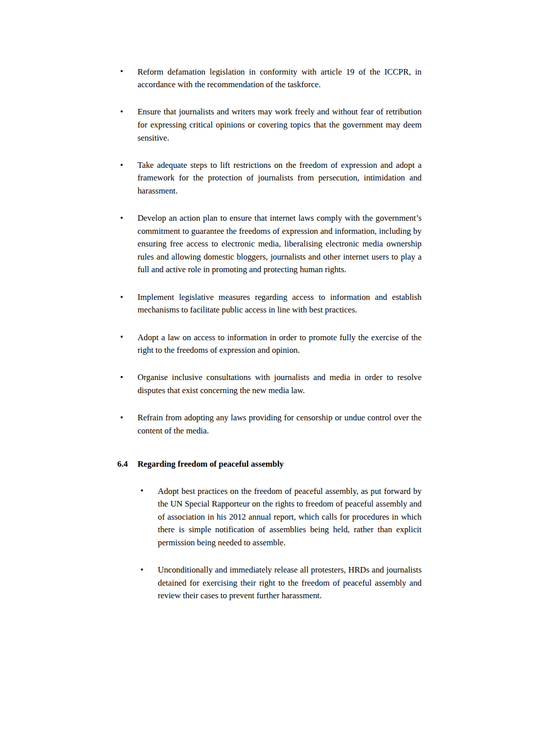Reform defamation legislation in conformity with article 19 of the ICCPR, in accordance with the recommendation of the taskforce.
Ensure that journalists and writers may work freely and without fear of retribution for expressing critical opinions or covering topics that the government may deem sensitive.
Take adequate steps to lift restrictions on the freedom of expression and adopt a framework for the protection of journalists from persecution, intimidation and harassment.
Develop an action plan to ensure that internet laws comply with the government’s commitment to guarantee the freedoms of expression and information, including by ensuring free access to electronic media, liberalising electronic media ownership rules and allowing domestic bloggers, journalists and other internet users to play a full and active role in promoting and protecting human rights.
Implement legislative measures regarding access to information and establish mechanisms to facilitate public access in line with best practices.
Adopt a law on access to information in order to promote fully the exercise of the right to the freedoms of expression and opinion.
Organise inclusive consultations with journalists and media in order to resolve disputes that exist concerning the new media law.
Refrain from adopting any laws providing for censorship or undue control over the content of the media.
6.4 Regarding freedom of peaceful assembly
Adopt best practices on the freedom of peaceful assembly, as put forward by the UN Special Rapporteur on the rights to freedom of peaceful assembly and of association in his 2012 annual report, which calls for procedures in which there is simple notification of assemblies being held, rather than explicit permission being needed to assemble.
Unconditionally and immediately release all protesters, HRDs and journalists detained for exercising their right to the freedom of peaceful assembly and review their cases to prevent further harassment.